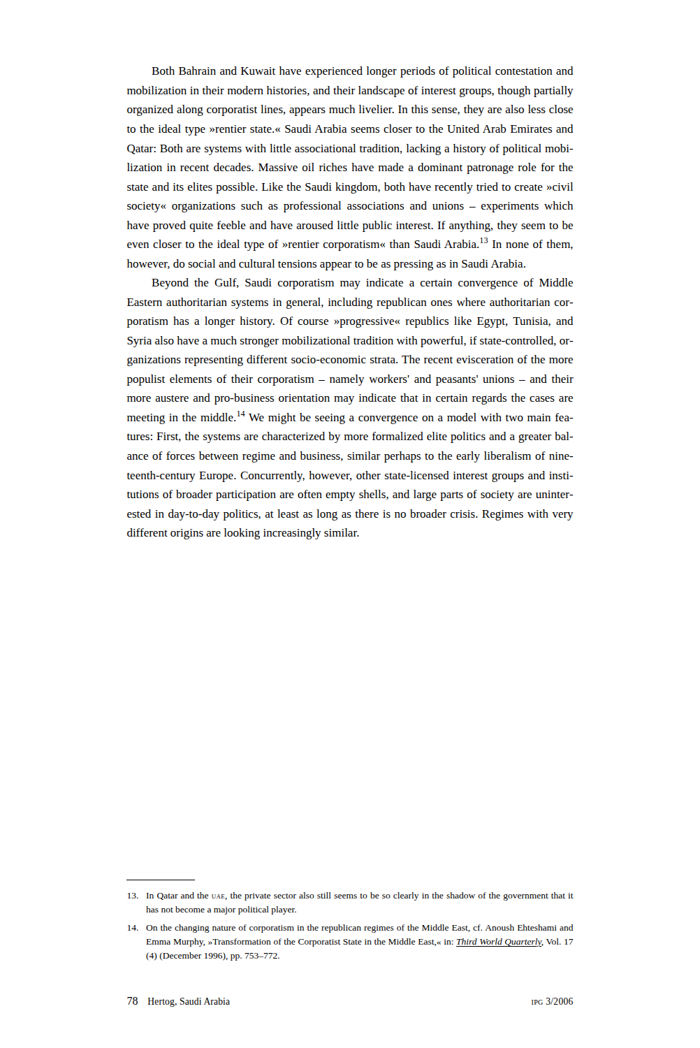Both Bahrain and Kuwait have experienced longer periods of political contestation and mobilization in their modern histories, and their landscape of interest groups, though partially organized along corporatist lines, appears much livelier. In this sense, they are also less close to the ideal type »rentier state.« Saudi Arabia seems closer to the United Arab Emirates and Qatar: Both are systems with little associational tradition, lacking a history of political mobilization in recent decades. Massive oil riches have made a dominant patronage role for the state and its elites possible. Like the Saudi kingdom, both have recently tried to create »civil society« organizations such as professional associations and unions – experiments which have proved quite feeble and have aroused little public interest. If anything, they seem to be even closer to the ideal type of »rentier corporatism« than Saudi Arabia.13 In none of them, however, do social and cultural tensions appear to be as pressing as in Saudi Arabia.
Beyond the Gulf, Saudi corporatism may indicate a certain convergence of Middle Eastern authoritarian systems in general, including republican ones where authoritarian corporatism has a longer history. Of course »progressive« republics like Egypt, Tunisia, and Syria also have a much stronger mobilizational tradition with powerful, if state-controlled, organizations representing different socio-economic strata. The recent evisceration of the more populist elements of their corporatism – namely workers' and peasants' unions – and their more austere and pro-business orientation may indicate that in certain regards the cases are meeting in the middle.14 We might be seeing a convergence on a model with two main features: First, the systems are characterized by more formalized elite politics and a greater balance of forces between regime and business, similar perhaps to the early liberalism of nineteenth-century Europe. Concurrently, however, other state-licensed interest groups and institutions of broader participation are often empty shells, and large parts of society are uninterested in day-to-day politics, at least as long as there is no broader crisis. Regimes with very different origins are looking increasingly similar.
13.
In Qatar and the uae, the private sector also still seems to be so clearly in the shadow of the government that it has not become a major political player.
14.
On the changing nature of corporatism in the republican regimes of the Middle East, cf. Anoush Ehteshami and Emma Murphy, »Transformation of the Corporatist State in the Middle East,« in: Third World Quarterly, Vol. 17 (4) (December 1996), pp. 753–772.
78 Hertog, Saudi Arabia
ipg 3/2006